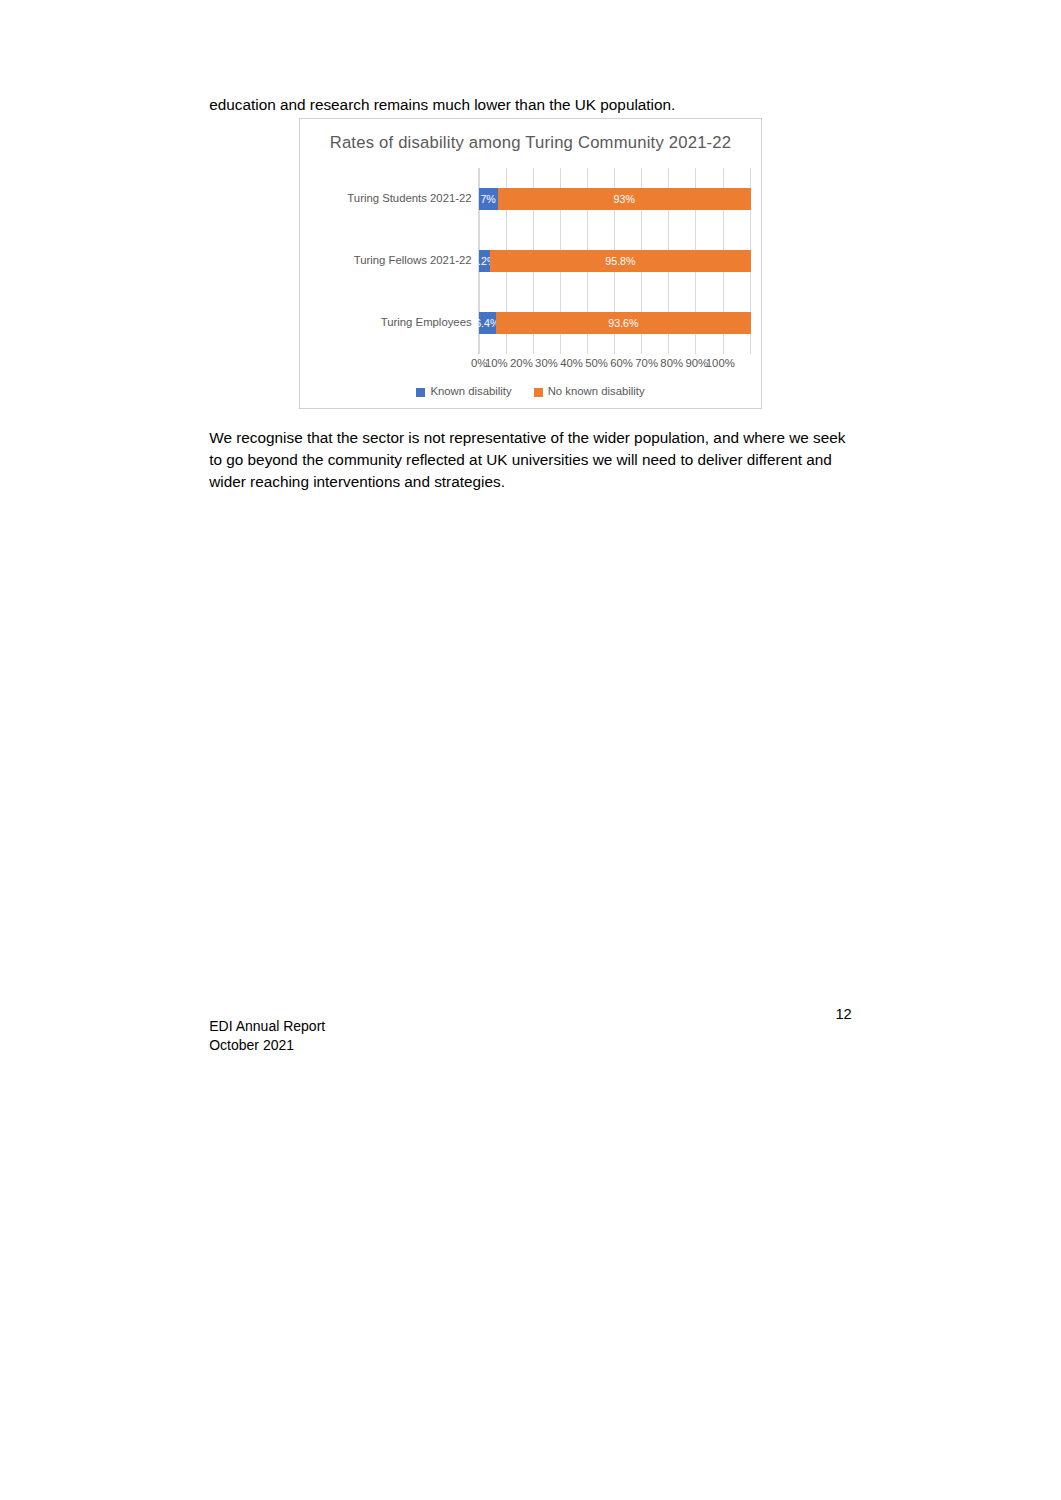education and research remains much lower than the UK population.
Rates of disability among Turing Community 2021-22
Turing Students 2021-22
Turing Fellows 2021-22
Turing Employees
7%
93%
4.2%
95.8%
6.4%
93.6%
0% 10% 20% 30% 40% 50% 60% 70% 80% 90% 100%
Known disability
No known disability
We recognise that the sector is not representative of the wider population, and where we seek to go beyond the community reflected at UK universities we will need to deliver different and wider reaching interventions and strategies.
12
EDI Annual Report
October 2021